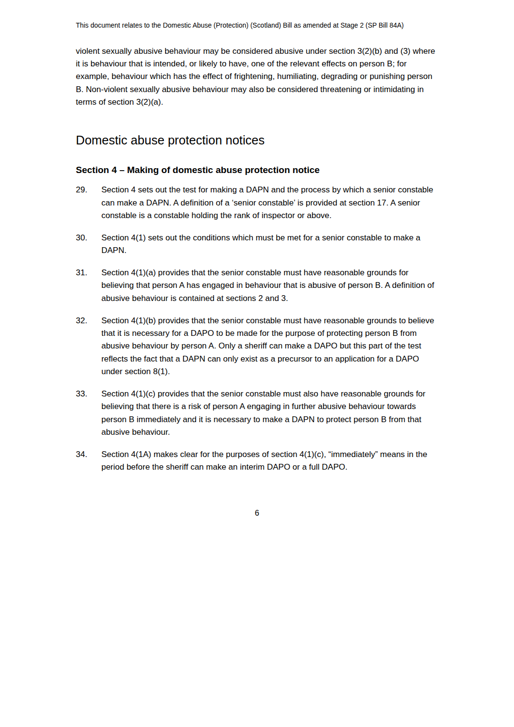This document relates to the Domestic Abuse (Protection) (Scotland) Bill as amended at Stage 2 (SP Bill 84A)
violent sexually abusive behaviour may be considered abusive under section 3(2)(b) and (3) where it is behaviour that is intended, or likely to have, one of the relevant effects on person B; for example, behaviour which has the effect of frightening, humiliating, degrading or punishing person B. Non-violent sexually abusive behaviour may also be considered threatening or intimidating in terms of section 3(2)(a).
Domestic abuse protection notices
Section 4 – Making of domestic abuse protection notice
29.
Section 4 sets out the test for making a DAPN and the process by which a senior constable can make a DAPN. A definition of a ‘senior constable’ is provided at section 17. A senior constable is a constable holding the rank of inspector or above.
30.
Section 4(1) sets out the conditions which must be met for a senior constable to make a DAPN.
31.
Section 4(1)(a) provides that the senior constable must have reasonable grounds for believing that person A has engaged in behaviour that is abusive of person B. A definition of abusive behaviour is contained at sections 2 and 3.
32.
Section 4(1)(b) provides that the senior constable must have reasonable grounds to believe that it is necessary for a DAPO to be made for the purpose of protecting person B from abusive behaviour by person A. Only a sheriff can make a DAPO but this part of the test reflects the fact that a DAPN can only exist as a precursor to an application for a DAPO under section 8(1).
33.
Section 4(1)(c) provides that the senior constable must also have reasonable grounds for believing that there is a risk of person A engaging in further abusive behaviour towards person B immediately and it is necessary to make a DAPN to protect person B from that abusive behaviour.
34.
Section 4(1A) makes clear for the purposes of section 4(1)(c), “immediately” means in the period before the sheriff can make an interim DAPO or a full DAPO.
6